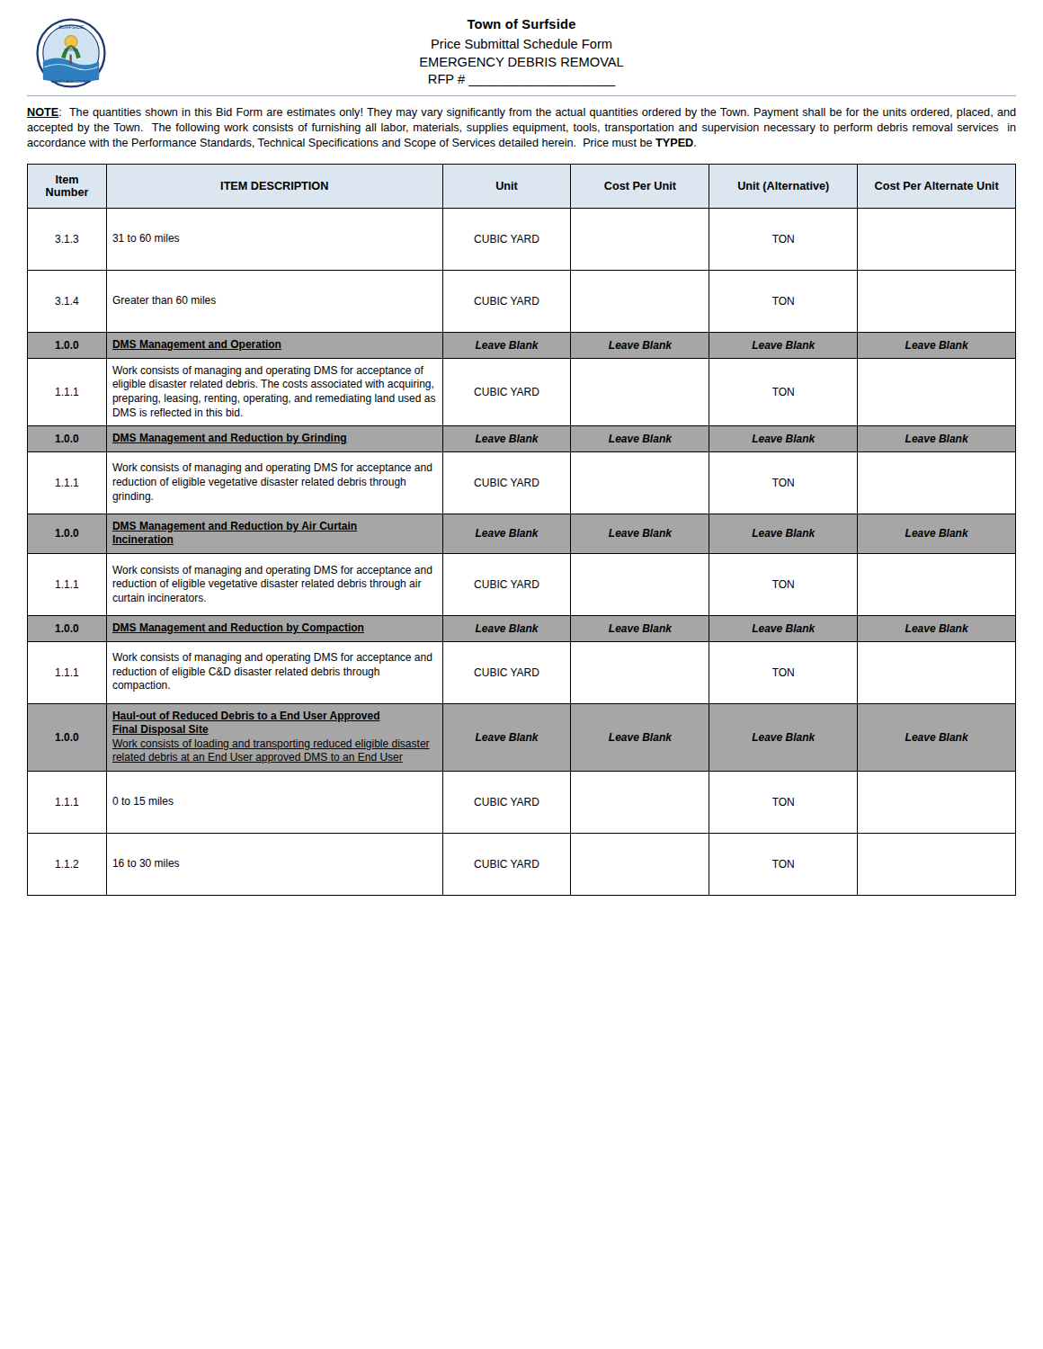SURFSIDE MIAMI-DADE COUNTY FLORIDA
Town of Surfside
Price Submittal Schedule Form
EMERGENCY DEBRIS REMOVAL
RFP # ____________________
NOTE: The quantities shown in this Bid Form are estimates only! They may vary significantly from the actual quantities ordered by the Town. Payment shall be for the units ordered, placed, and accepted by the Town. The following work consists of furnishing all labor, materials, supplies equipment, tools, transportation and supervision necessary to perform debris removal services in accordance with the Performance Standards, Technical Specifications and Scope of Services detailed herein. Price must be TYPED.
| Item Number | ITEM DESCRIPTION | Unit | Cost Per Unit | Unit (Alternative) | Cost Per Alternate Unit |
| --- | --- | --- | --- | --- | --- |
| 3.1.3 | 31 to 60 miles | CUBIC YARD | | TON | |
| 3.1.4 | Greater than 60 miles | CUBIC YARD | | TON | |
| 1.0.0 | DMS Management and Operation | Leave Blank | Leave Blank | Leave Blank | Leave Blank |
| 1.1.1 | Work consists of managing and operating DMS for acceptance of eligible disaster related debris. The costs associated with acquiring, preparing, leasing, renting, operating, and remediating land used as DMS is reflected in this bid. | CUBIC YARD | | TON | |
| 1.0.0 | DMS Management and Reduction by Grinding | Leave Blank | Leave Blank | Leave Blank | Leave Blank |
| 1.1.1 | Work consists of managing and operating DMS for acceptance and reduction of eligible vegetative disaster related debris through grinding. | CUBIC YARD | | TON | |
| 1.0.0 | DMS Management and Reduction by Air Curtain Incineration | Leave Blank | Leave Blank | Leave Blank | Leave Blank |
| 1.1.1 | Work consists of managing and operating DMS for acceptance and reduction of eligible vegetative disaster related debris through air curtain incinerators. | CUBIC YARD | | TON | |
| 1.0.0 | DMS Management and Reduction by Compaction | Leave Blank | Leave Blank | Leave Blank | Leave Blank |
| 1.1.1 | Work consists of managing and operating DMS for acceptance and reduction of eligible C&D disaster related debris through compaction. | CUBIC YARD | | TON | |
| 1.0.0 | Haul-out of Reduced Debris to a End User Approved Final Disposal Site Work consists of loading and transporting reduced eligible disaster related debris at an End User approved DMS to an End User | Leave Blank | Leave Blank | Leave Blank | Leave Blank |
| 1.1.1 | 0 to 15 miles | CUBIC YARD | | TON | |
| 1.1.2 | 16 to 30 miles | CUBIC YARD | | TON | |